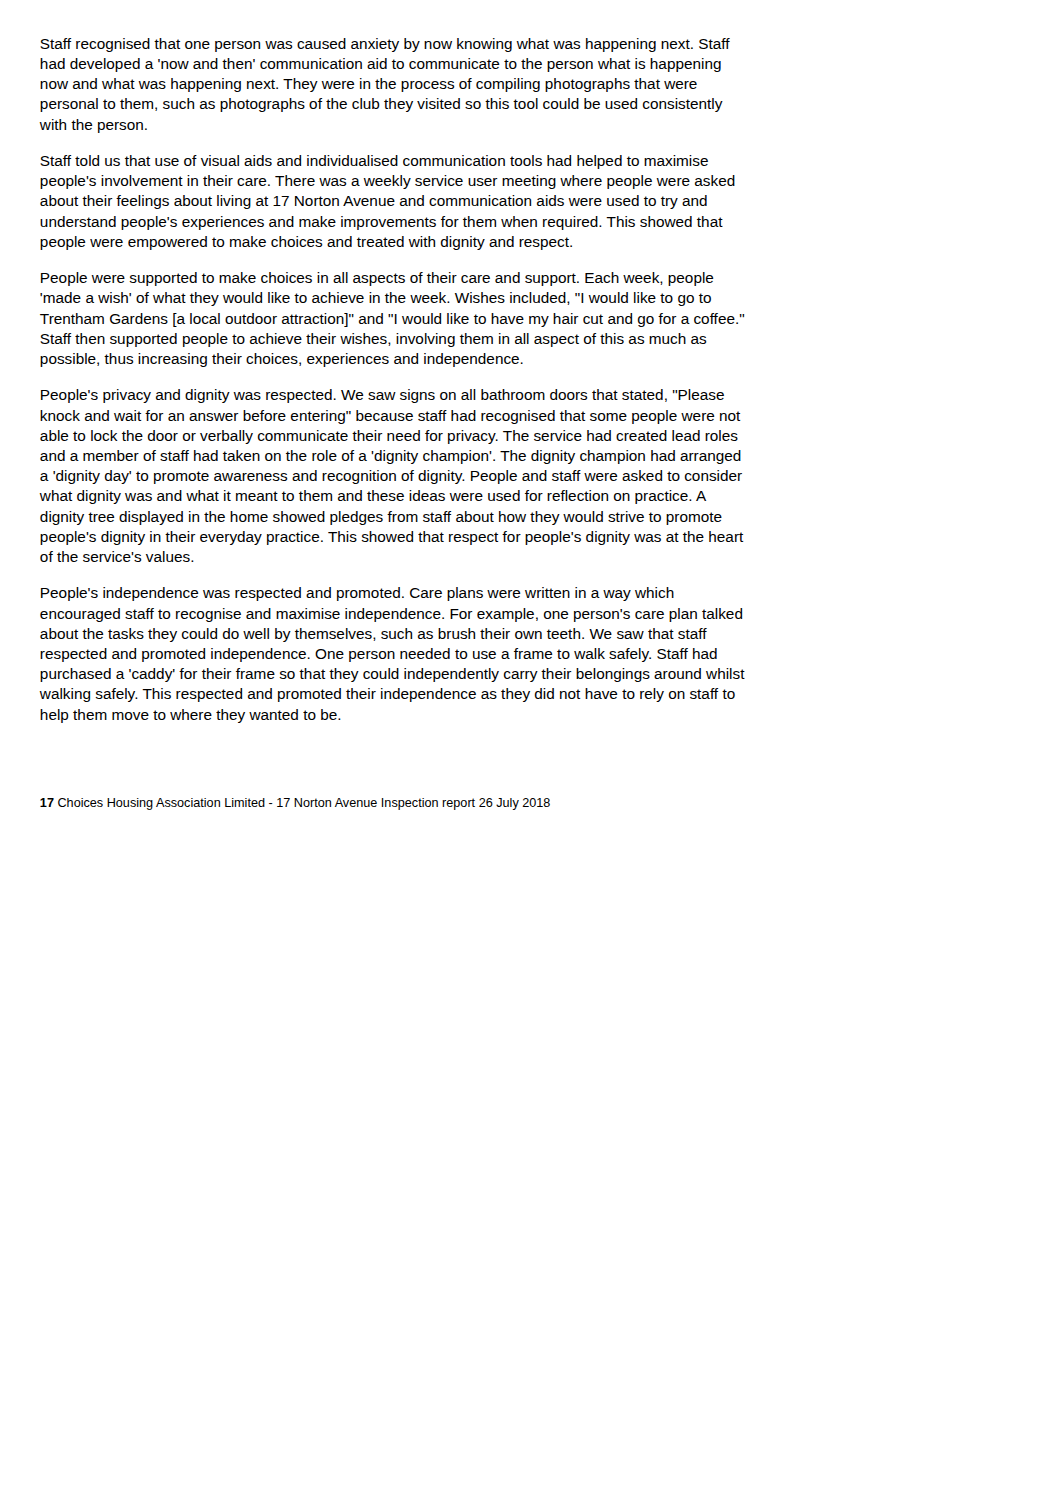Staff recognised that one person was caused anxiety by now knowing what was happening next. Staff had developed a 'now and then' communication aid to communicate to the person what is happening now and what was happening next. They were in the process of compiling photographs that were personal to them, such as photographs of the club they visited so this tool could be used consistently with the person.
Staff told us that use of visual aids and individualised communication tools had helped to maximise people's involvement in their care. There was a weekly service user meeting where people were asked about their feelings about living at 17 Norton Avenue and communication aids were used to try and understand people's experiences and make improvements for them when required. This showed that people were empowered to make choices and treated with dignity and respect.
People were supported to make choices in all aspects of their care and support. Each week, people 'made a wish' of what they would like to achieve in the week. Wishes included, "I would like to go to Trentham Gardens [a local outdoor attraction]" and "I would like to have my hair cut and go for a coffee." Staff then supported people to achieve their wishes, involving them in all aspect of this as much as possible, thus increasing their choices, experiences and independence.
People's privacy and dignity was respected. We saw signs on all bathroom doors that stated, "Please knock and wait for an answer before entering" because staff had recognised that some people were not able to lock the door or verbally communicate their need for privacy. The service had created lead roles and a member of staff had taken on the role of a 'dignity champion'. The dignity champion had arranged a 'dignity day' to promote awareness and recognition of dignity. People and staff were asked to consider what dignity was and what it meant to them and these ideas were used for reflection on practice. A dignity tree displayed in the home showed pledges from staff about how they would strive to promote people's dignity in their everyday practice. This showed that respect for people's dignity was at the heart of the service's values.
People's independence was respected and promoted. Care plans were written in a way which encouraged staff to recognise and maximise independence. For example, one person's care plan talked about the tasks they could do well by themselves, such as brush their own teeth. We saw that staff respected and promoted independence. One person needed to use a frame to walk safely. Staff had purchased a 'caddy' for their frame so that they could independently carry their belongings around whilst walking safely. This respected and promoted their independence as they did not have to rely on staff to help them move to where they wanted to be.
17 Choices Housing Association Limited - 17 Norton Avenue Inspection report 26 July 2018